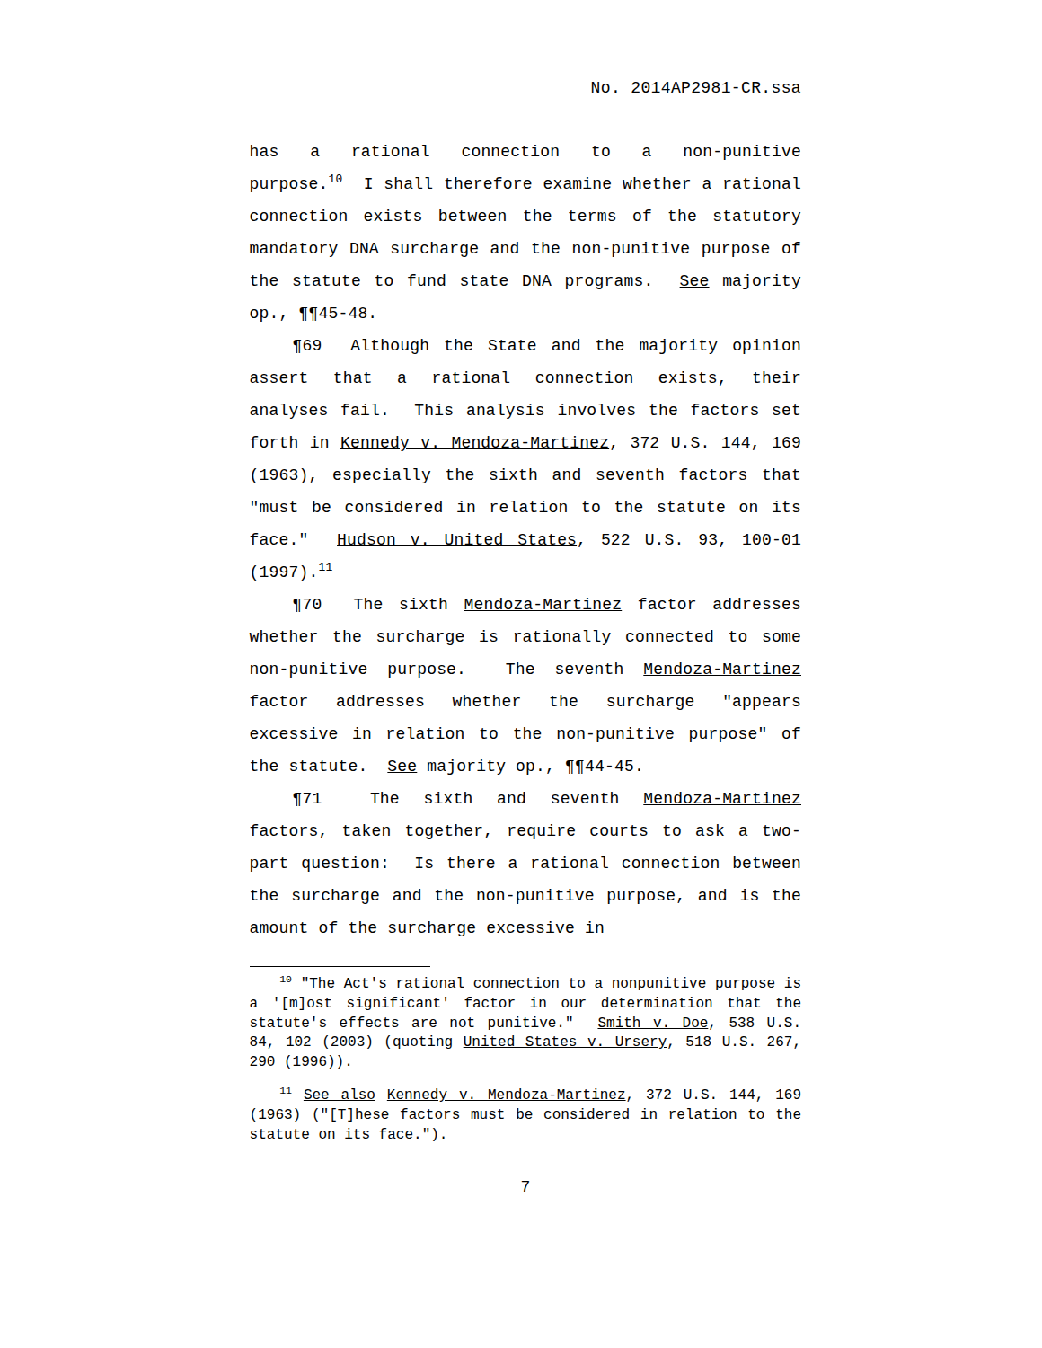No. 2014AP2981-CR.ssa
has a rational connection to a non-punitive purpose.10 I shall therefore examine whether a rational connection exists between the terms of the statutory mandatory DNA surcharge and the non-punitive purpose of the statute to fund state DNA programs. See majority op., ¶¶45-48.
¶69 Although the State and the majority opinion assert that a rational connection exists, their analyses fail. This analysis involves the factors set forth in Kennedy v. Mendoza-Martinez, 372 U.S. 144, 169 (1963), especially the sixth and seventh factors that "must be considered in relation to the statute on its face." Hudson v. United States, 522 U.S. 93, 100-01 (1997).11
¶70 The sixth Mendoza-Martinez factor addresses whether the surcharge is rationally connected to some non-punitive purpose. The seventh Mendoza-Martinez factor addresses whether the surcharge "appears excessive in relation to the non-punitive purpose" of the statute. See majority op., ¶¶44-45.
¶71 The sixth and seventh Mendoza-Martinez factors, taken together, require courts to ask a two-part question: Is there a rational connection between the surcharge and the non-punitive purpose, and is the amount of the surcharge excessive in
10 "The Act's rational connection to a nonpunitive purpose is a '[m]ost significant' factor in our determination that the statute's effects are not punitive." Smith v. Doe, 538 U.S. 84, 102 (2003) (quoting United States v. Ursery, 518 U.S. 267, 290 (1996)).
11 See also Kennedy v. Mendoza-Martinez, 372 U.S. 144, 169 (1963) ("[T]hese factors must be considered in relation to the statute on its face.").
7